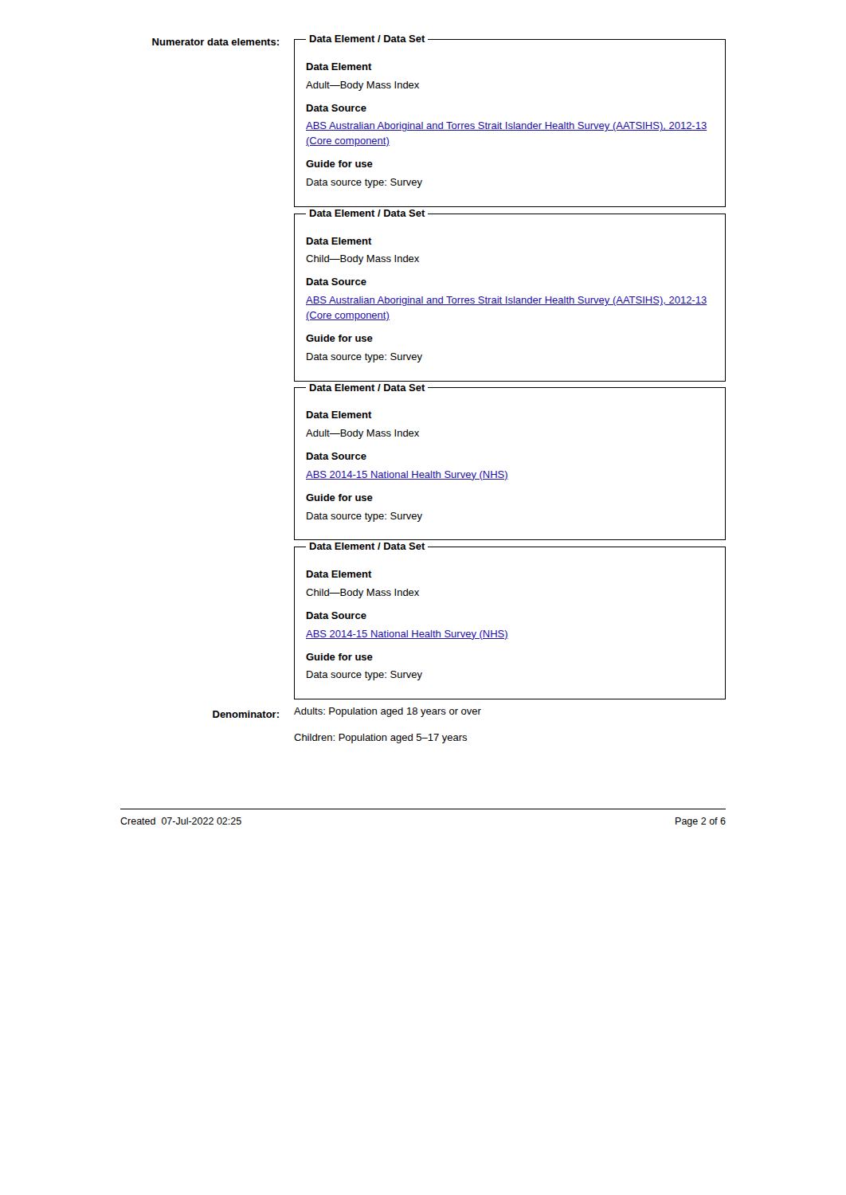Numerator data elements:
Data Element / Data Set
Data Element
Adult—Body Mass Index
Data Source
ABS Australian Aboriginal and Torres Strait Islander Health Survey (AATSIHS), 2012-13 (Core component)
Guide for use
Data source type: Survey
Data Element / Data Set
Data Element
Child—Body Mass Index
Data Source
ABS Australian Aboriginal and Torres Strait Islander Health Survey (AATSIHS), 2012-13 (Core component)
Guide for use
Data source type: Survey
Data Element / Data Set
Data Element
Adult—Body Mass Index
Data Source
ABS 2014-15 National Health Survey (NHS)
Guide for use
Data source type: Survey
Data Element / Data Set
Data Element
Child—Body Mass Index
Data Source
ABS 2014-15 National Health Survey (NHS)
Guide for use
Data source type: Survey
Denominator:
Adults: Population aged 18 years or over
Children: Population aged 5–17 years
Created 07-Jul-2022 02:25
Page 2 of 6